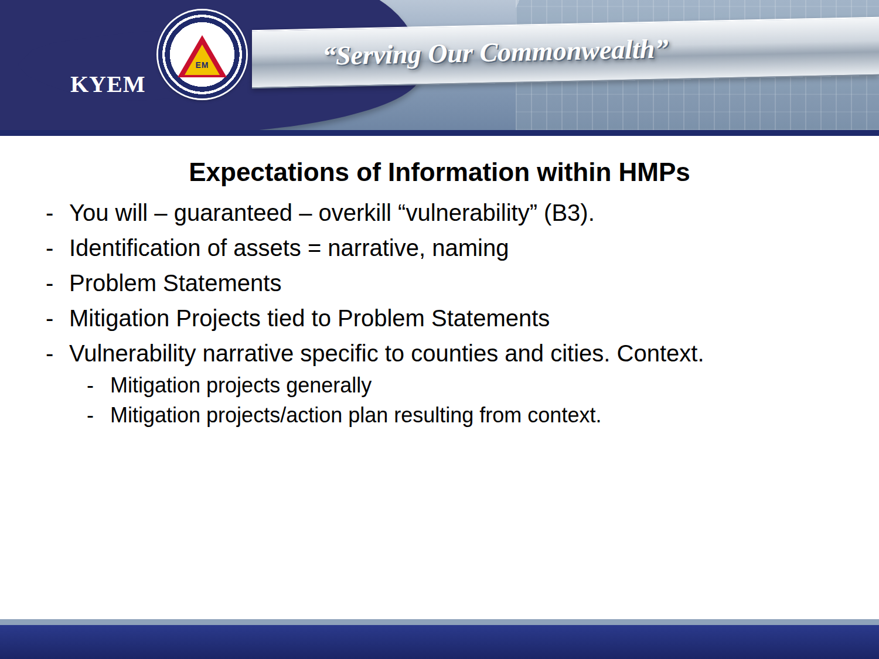KYEM
EM
RESPOND
PREPARE
RECOVER
MITIGATE
“Serving Our Commonwealth”
Expectations of Information within HMPs
You will – guaranteed – overkill “vulnerability” (B3).
Identification of assets = narrative, naming
Problem Statements
Mitigation Projects tied to Problem Statements
Vulnerability narrative specific to counties and cities. Context.
Mitigation projects generally
Mitigation projects/action plan resulting from context.